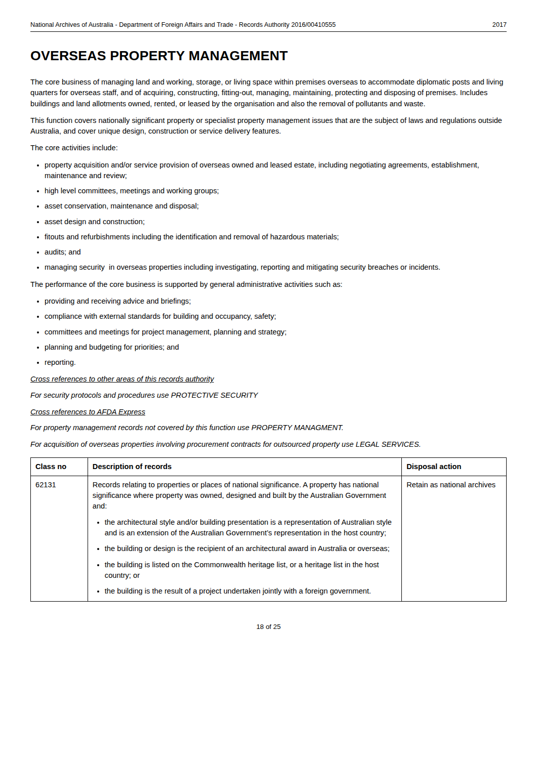National Archives of Australia - Department of Foreign Affairs and Trade - Records Authority 2016/00410555 2017
OVERSEAS PROPERTY MANAGEMENT
The core business of managing land and working, storage, or living space within premises overseas to accommodate diplomatic posts and living quarters for overseas staff, and of acquiring, constructing, fitting-out, managing, maintaining, protecting and disposing of premises. Includes buildings and land allotments owned, rented, or leased by the organisation and also the removal of pollutants and waste.
This function covers nationally significant property or specialist property management issues that are the subject of laws and regulations outside Australia, and cover unique design, construction or service delivery features.
The core activities include:
property acquisition and/or service provision of overseas owned and leased estate, including negotiating agreements, establishment, maintenance and review;
high level committees, meetings and working groups;
asset conservation, maintenance and disposal;
asset design and construction;
fitouts and refurbishments including the identification and removal of hazardous materials;
audits; and
managing security in overseas properties including investigating, reporting and mitigating security breaches or incidents.
The performance of the core business is supported by general administrative activities such as:
providing and receiving advice and briefings;
compliance with external standards for building and occupancy, safety;
committees and meetings for project management, planning and strategy;
planning and budgeting for priorities; and
reporting.
Cross references to other areas of this records authority
For security protocols and procedures use PROTECTIVE SECURITY
Cross references to AFDA Express
For property management records not covered by this function use PROPERTY MANAGMENT.
For acquisition of overseas properties involving procurement contracts for outsourced property use LEGAL SERVICES.
| Class no | Description of records | Disposal action |
| --- | --- | --- |
| 62131 | Records relating to properties or places of national significance. A property has national significance where property was owned, designed and built by the Australian Government and: the architectural style and/or building presentation is a representation of Australian style and is an extension of the Australian Government’s representation in the host country; the building or design is the recipient of an architectural award in Australia or overseas; the building is listed on the Commonwealth heritage list, or a heritage list in the host country; or the building is the result of a project undertaken jointly with a foreign government. | Retain as national archives |
18 of 25